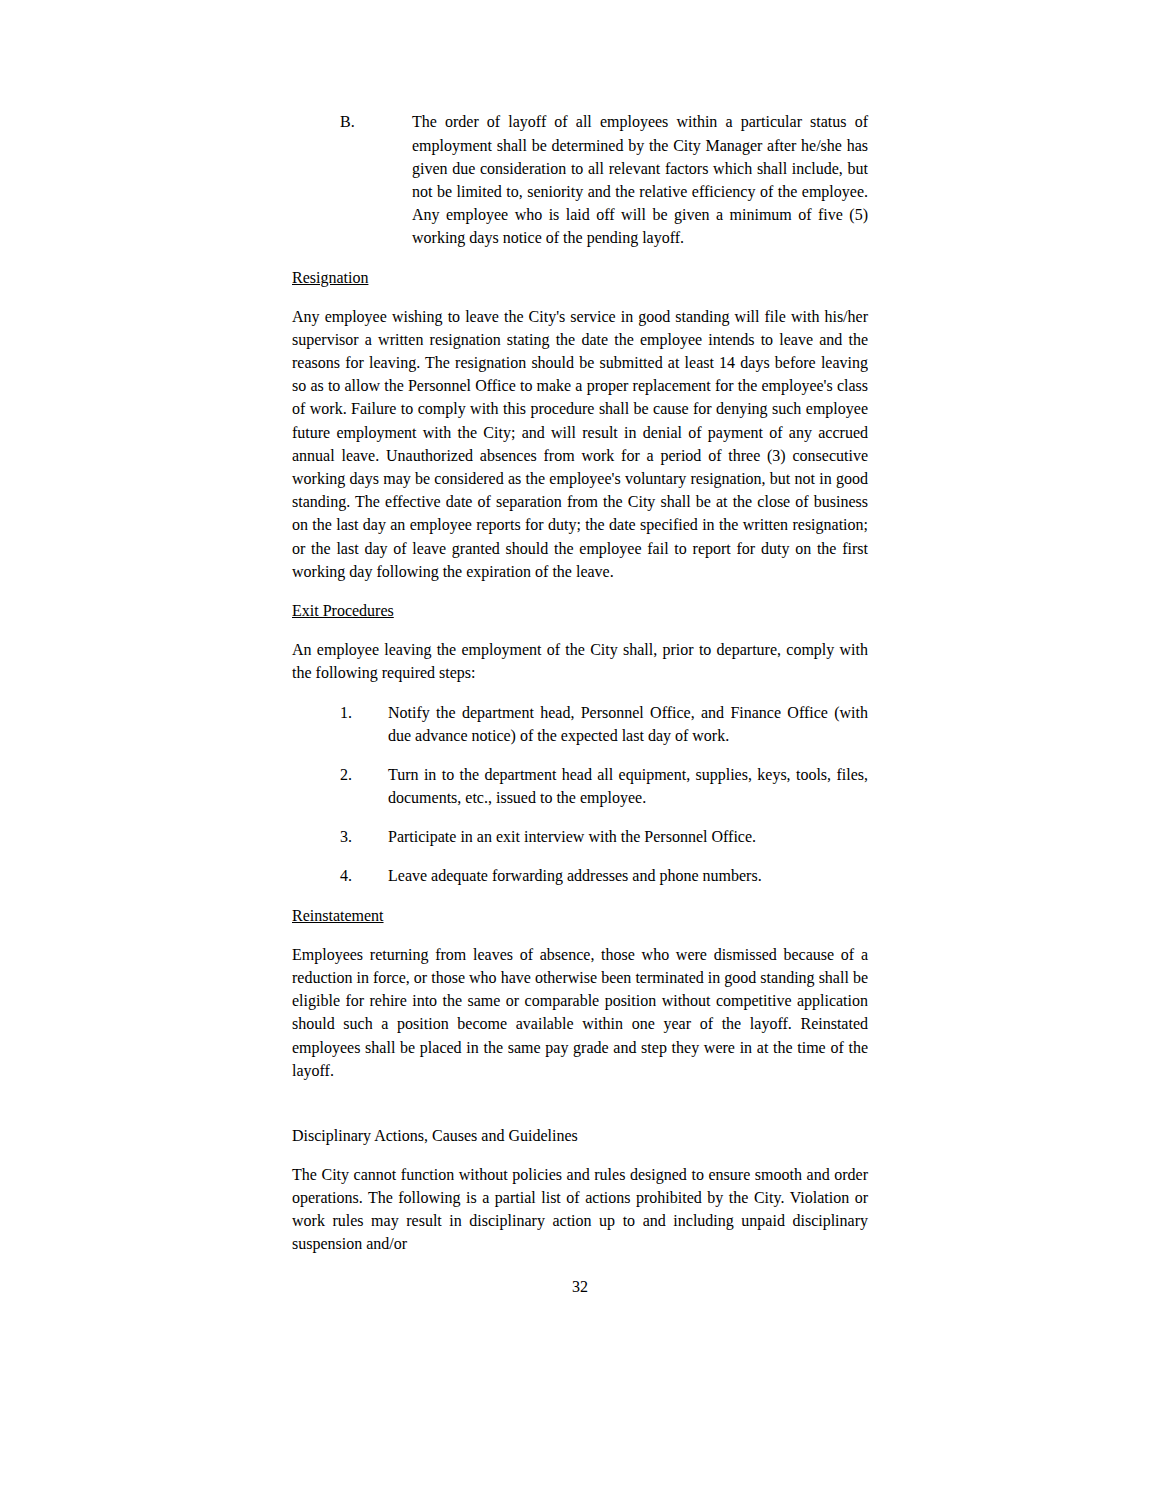B.
The order of layoff of all employees within a particular status of employment shall be determined by the City Manager after he/she has given due consideration to all relevant factors which shall include, but not be limited to, seniority and the relative efficiency of the employee. Any employee who is laid off will be given a minimum of five (5) working days notice of the pending layoff.
Resignation
Any employee wishing to leave the City's service in good standing will file with his/her supervisor a written resignation stating the date the employee intends to leave and the reasons for leaving. The resignation should be submitted at least 14 days before leaving so as to allow the Personnel Office to make a proper replacement for the employee's class of work. Failure to comply with this procedure shall be cause for denying such employee future employment with the City; and will result in denial of payment of any accrued annual leave. Unauthorized absences from work for a period of three (3) consecutive working days may be considered as the employee's voluntary resignation, but not in good standing. The effective date of separation from the City shall be at the close of business on the last day an employee reports for duty; the date specified in the written resignation; or the last day of leave granted should the employee fail to report for duty on the first working day following the expiration of the leave.
Exit Procedures
An employee leaving the employment of the City shall, prior to departure, comply with the following required steps:
1.
Notify the department head, Personnel Office, and Finance Office (with due advance notice) of the expected last day of work.
2.
Turn in to the department head all equipment, supplies, keys, tools, files, documents, etc., issued to the employee.
3.
Participate in an exit interview with the Personnel Office.
4.
Leave adequate forwarding addresses and phone numbers.
Reinstatement
Employees returning from leaves of absence, those who were dismissed because of a reduction in force, or those who have otherwise been terminated in good standing shall be eligible for rehire into the same or comparable position without competitive application should such a position become available within one year of the layoff. Reinstated employees shall be placed in the same pay grade and step they were in at the time of the layoff.
Disciplinary Actions, Causes and Guidelines
The City cannot function without policies and rules designed to ensure smooth and order operations. The following is a partial list of actions prohibited by the City. Violation or work rules may result in disciplinary action up to and including unpaid disciplinary suspension and/or
32